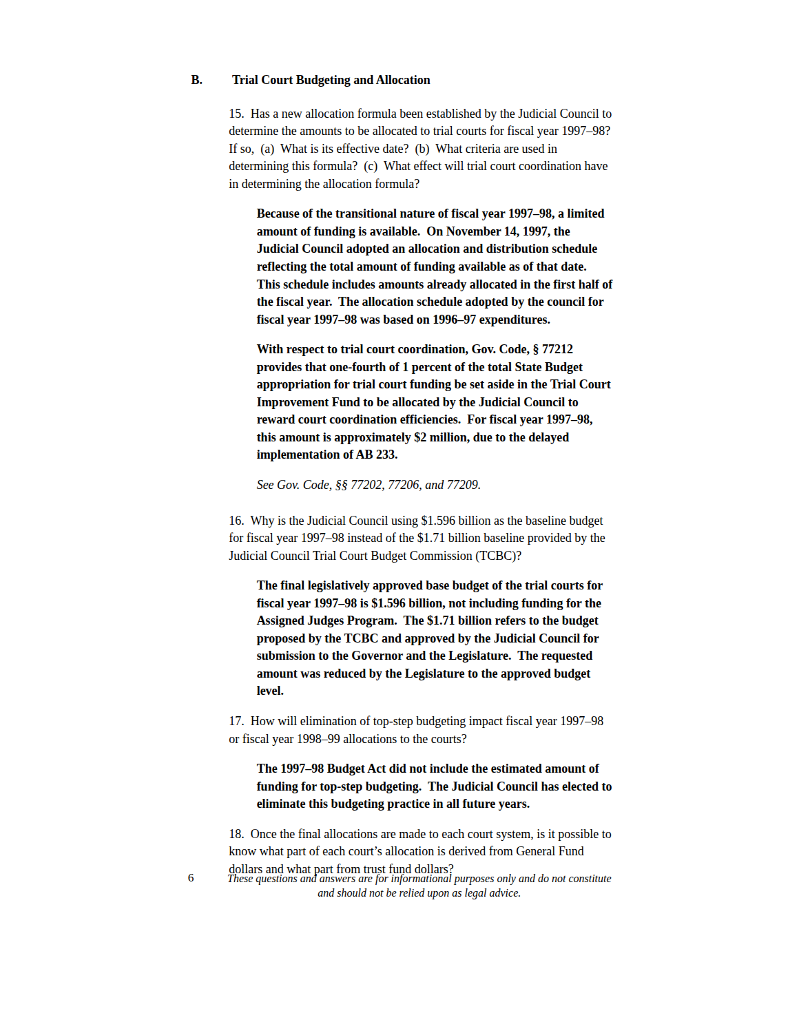B.
Trial Court Budgeting and Allocation
15. Has a new allocation formula been established by the Judicial Council to determine the amounts to be allocated to trial courts for fiscal year 1997–98? If so, (a) What is its effective date? (b) What criteria are used in determining this formula? (c) What effect will trial court coordination have in determining the allocation formula?
Because of the transitional nature of fiscal year 1997–98, a limited amount of funding is available. On November 14, 1997, the Judicial Council adopted an allocation and distribution schedule reflecting the total amount of funding available as of that date. This schedule includes amounts already allocated in the first half of the fiscal year. The allocation schedule adopted by the council for fiscal year 1997–98 was based on 1996–97 expenditures.
With respect to trial court coordination, Gov. Code, § 77212 provides that one-fourth of 1 percent of the total State Budget appropriation for trial court funding be set aside in the Trial Court Improvement Fund to be allocated by the Judicial Council to reward court coordination efficiencies. For fiscal year 1997–98, this amount is approximately $2 million, due to the delayed implementation of AB 233.
See Gov. Code, §§ 77202, 77206, and 77209.
16. Why is the Judicial Council using $1.596 billion as the baseline budget for fiscal year 1997–98 instead of the $1.71 billion baseline provided by the Judicial Council Trial Court Budget Commission (TCBC)?
The final legislatively approved base budget of the trial courts for fiscal year 1997–98 is $1.596 billion, not including funding for the Assigned Judges Program. The $1.71 billion refers to the budget proposed by the TCBC and approved by the Judicial Council for submission to the Governor and the Legislature. The requested amount was reduced by the Legislature to the approved budget level.
17. How will elimination of top-step budgeting impact fiscal year 1997–98 or fiscal year 1998–99 allocations to the courts?
The 1997–98 Budget Act did not include the estimated amount of funding for top-step budgeting. The Judicial Council has elected to eliminate this budgeting practice in all future years.
18. Once the final allocations are made to each court system, is it possible to know what part of each court’s allocation is derived from General Fund dollars and what part from trust fund dollars?
6
These questions and answers are for informational purposes only and do not constitute
and should not be relied upon as legal advice.